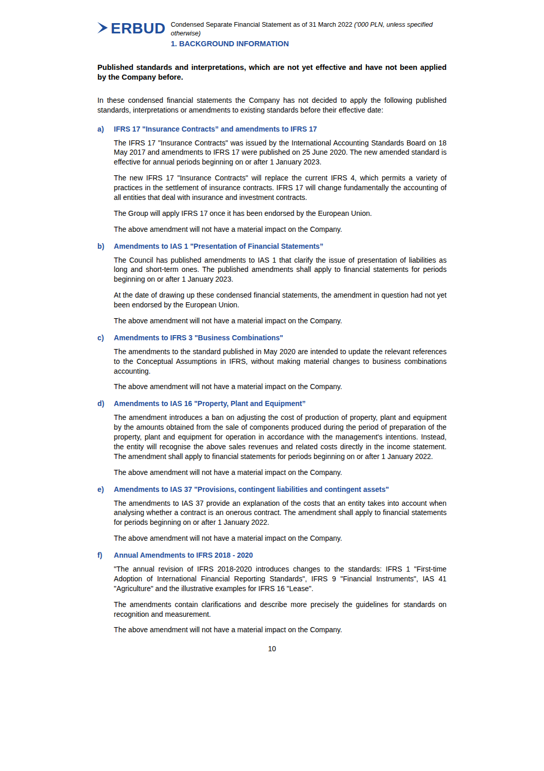ERBUD
Condensed Separate Financial Statement as of 31 March 2022 ('000 PLN, unless specified otherwise)
1. BACKGROUND INFORMATION
Published standards and interpretations, which are not yet effective and have not been applied by the Company before.
In these condensed financial statements the Company has not decided to apply the following published standards, interpretations or amendments to existing standards before their effective date:
a) IFRS 17 "Insurance Contracts” and amendments to IFRS 17
The IFRS 17 "Insurance Contracts" was issued by the International Accounting Standards Board on 18 May 2017 and amendments to IFRS 17 were published on 25 June 2020. The new amended standard is effective for annual periods beginning on or after 1 January 2023.
The new IFRS 17 "Insurance Contracts" will replace the current IFRS 4, which permits a variety of practices in the settlement of insurance contracts. IFRS 17 will change fundamentally the accounting of all entities that deal with insurance and investment contracts.
The Group will apply IFRS 17 once it has been endorsed by the European Union.
The above amendment will not have a material impact on the Company.
b) Amendments to IAS 1 "Presentation of Financial Statements”
The Council has published amendments to IAS 1 that clarify the issue of presentation of liabilities as long and short-term ones. The published amendments shall apply to financial statements for periods beginning on or after 1 January 2023.
At the date of drawing up these condensed financial statements, the amendment in question had not yet been endorsed by the European Union.
The above amendment will not have a material impact on the Company.
c) Amendments to IFRS 3 "Business Combinations"
The amendments to the standard published in May 2020 are intended to update the relevant references to the Conceptual Assumptions in IFRS, without making material changes to business combinations accounting.
The above amendment will not have a material impact on the Company.
d) Amendments to IAS 16 "Property, Plant and Equipment”
The amendment introduces a ban on adjusting the cost of production of property, plant and equipment by the amounts obtained from the sale of components produced during the period of preparation of the property, plant and equipment for operation in accordance with the management's intentions. Instead, the entity will recognise the above sales revenues and related costs directly in the income statement. The amendment shall apply to financial statements for periods beginning on or after 1 January 2022.
The above amendment will not have a material impact on the Company.
e) Amendments to IAS 37 "Provisions, contingent liabilities and contingent assets"
The amendments to IAS 37 provide an explanation of the costs that an entity takes into account when analysing whether a contract is an onerous contract. The amendment shall apply to financial statements for periods beginning on or after 1 January 2022.
The above amendment will not have a material impact on the Company.
f) Annual Amendments to IFRS 2018 - 2020
"The annual revision of IFRS 2018-2020 introduces changes to the standards: IFRS 1 "First-time Adoption of International Financial Reporting Standards", IFRS 9 "Financial Instruments", IAS 41 "Agriculture" and the illustrative examples for IFRS 16 "Lease".
The amendments contain clarifications and describe more precisely the guidelines for standards on recognition and measurement.
The above amendment will not have a material impact on the Company.
10